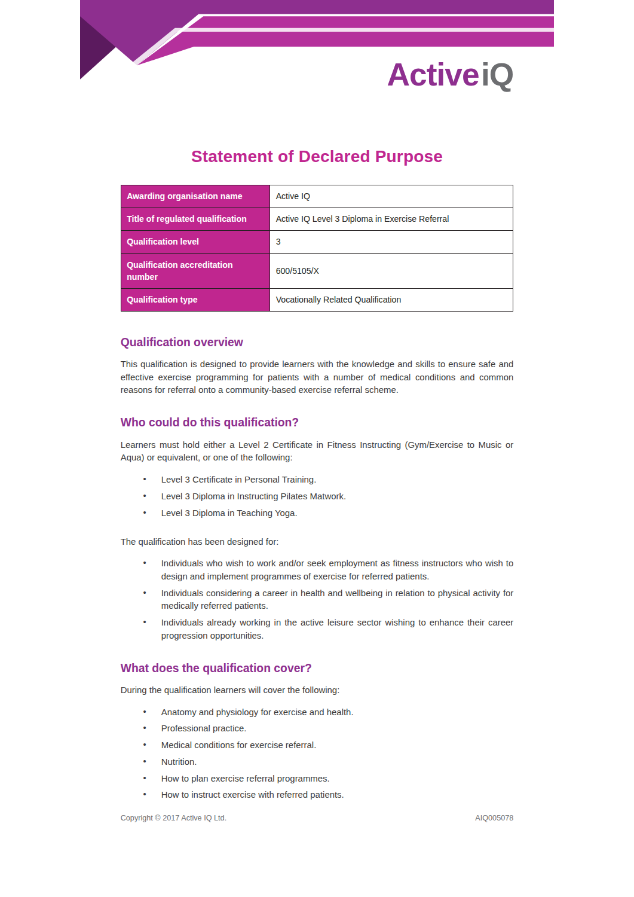Active iQ
Statement of Declared Purpose
| Awarding organisation name | Active IQ |
| Title of regulated qualification | Active IQ Level 3 Diploma in Exercise Referral |
| Qualification level | 3 |
| Qualification accreditation number | 600/5105/X |
| Qualification type | Vocationally Related Qualification |
Qualification overview
This qualification is designed to provide learners with the knowledge and skills to ensure safe and effective exercise programming for patients with a number of medical conditions and common reasons for referral onto a community-based exercise referral scheme.
Who could do this qualification?
Learners must hold either a Level 2 Certificate in Fitness Instructing (Gym/Exercise to Music or Aqua) or equivalent, or one of the following:
Level 3 Certificate in Personal Training.
Level 3 Diploma in Instructing Pilates Matwork.
Level 3 Diploma in Teaching Yoga.
The qualification has been designed for:
Individuals who wish to work and/or seek employment as fitness instructors who wish to design and implement programmes of exercise for referred patients.
Individuals considering a career in health and wellbeing in relation to physical activity for medically referred patients.
Individuals already working in the active leisure sector wishing to enhance their career progression opportunities.
What does the qualification cover?
During the qualification learners will cover the following:
Anatomy and physiology for exercise and health.
Professional practice.
Medical conditions for exercise referral.
Nutrition.
How to plan exercise referral programmes.
How to instruct exercise with referred patients.
Copyright © 2017 Active IQ Ltd. AIQ005078